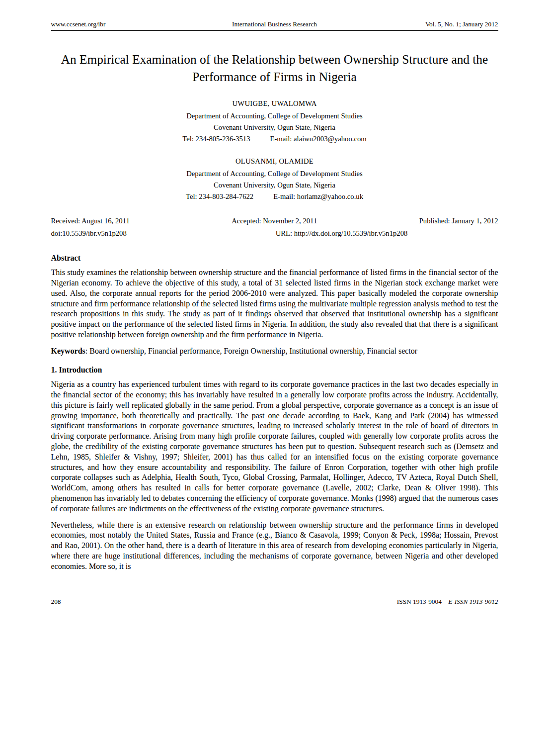www.ccsenet.org/ibr
International Business Research
Vol. 5, No. 1; January 2012
An Empirical Examination of the Relationship between Ownership Structure and the Performance of Firms in Nigeria
UWUIGBE, UWALOMWA
Department of Accounting, College of Development Studies
Covenant University, Ogun State, Nigeria
Tel: 234-805-236-3513 E-mail: alaiwu2003@yahoo.com
OLUSANMI, OLAMIDE
Department of Accounting, College of Development Studies
Covenant University, Ogun State, Nigeria
Tel: 234-803-284-7622 E-mail: horlamz@yahoo.co.uk
Received: August 16, 2011 Accepted: November 2, 2011 Published: January 1, 2012
doi:10.5539/ibr.v5n1p208
URL: http://dx.doi.org/10.5539/ibr.v5n1p208
Abstract
This study examines the relationship between ownership structure and the financial performance of listed firms in the financial sector of the Nigerian economy. To achieve the objective of this study, a total of 31 selected listed firms in the Nigerian stock exchange market were used. Also, the corporate annual reports for the period 2006-2010 were analyzed. This paper basically modeled the corporate ownership structure and firm performance relationship of the selected listed firms using the multivariate multiple regression analysis method to test the research propositions in this study. The study as part of it findings observed that observed that institutional ownership has a significant positive impact on the performance of the selected listed firms in Nigeria. In addition, the study also revealed that that there is a significant positive relationship between foreign ownership and the firm performance in Nigeria.
Keywords: Board ownership, Financial performance, Foreign Ownership, Institutional ownership, Financial sector
1. Introduction
Nigeria as a country has experienced turbulent times with regard to its corporate governance practices in the last two decades especially in the financial sector of the economy; this has invariably have resulted in a generally low corporate profits across the industry. Accidentally, this picture is fairly well replicated globally in the same period. From a global perspective, corporate governance as a concept is an issue of growing importance, both theoretically and practically. The past one decade according to Baek, Kang and Park (2004) has witnessed significant transformations in corporate governance structures, leading to increased scholarly interest in the role of board of directors in driving corporate performance. Arising from many high profile corporate failures, coupled with generally low corporate profits across the globe, the credibility of the existing corporate governance structures has been put to question. Subsequent research such as (Demsetz and Lehn, 1985, Shleifer & Vishny, 1997; Shleifer, 2001) has thus called for an intensified focus on the existing corporate governance structures, and how they ensure accountability and responsibility. The failure of Enron Corporation, together with other high profile corporate collapses such as Adelphia, Health South, Tyco, Global Crossing, Parmalat, Hollinger, Adecco, TV Azteca, Royal Dutch Shell, WorldCom, among others has resulted in calls for better corporate governance (Lavelle, 2002; Clarke, Dean & Oliver 1998). This phenomenon has invariably led to debates concerning the efficiency of corporate governance. Monks (1998) argued that the numerous cases of corporate failures are indictments on the effectiveness of the existing corporate governance structures.
Nevertheless, while there is an extensive research on relationship between ownership structure and the performance firms in developed economies, most notably the United States, Russia and France (e.g., Bianco & Casavola, 1999; Conyon & Peck, 1998a; Hossain, Prevost and Rao, 2001). On the other hand, there is a dearth of literature in this area of research from developing economies particularly in Nigeria, where there are huge institutional differences, including the mechanisms of corporate governance, between Nigeria and other developed economies. More so, it is
208
ISSN 1913-9004 E-ISSN 1913-9012